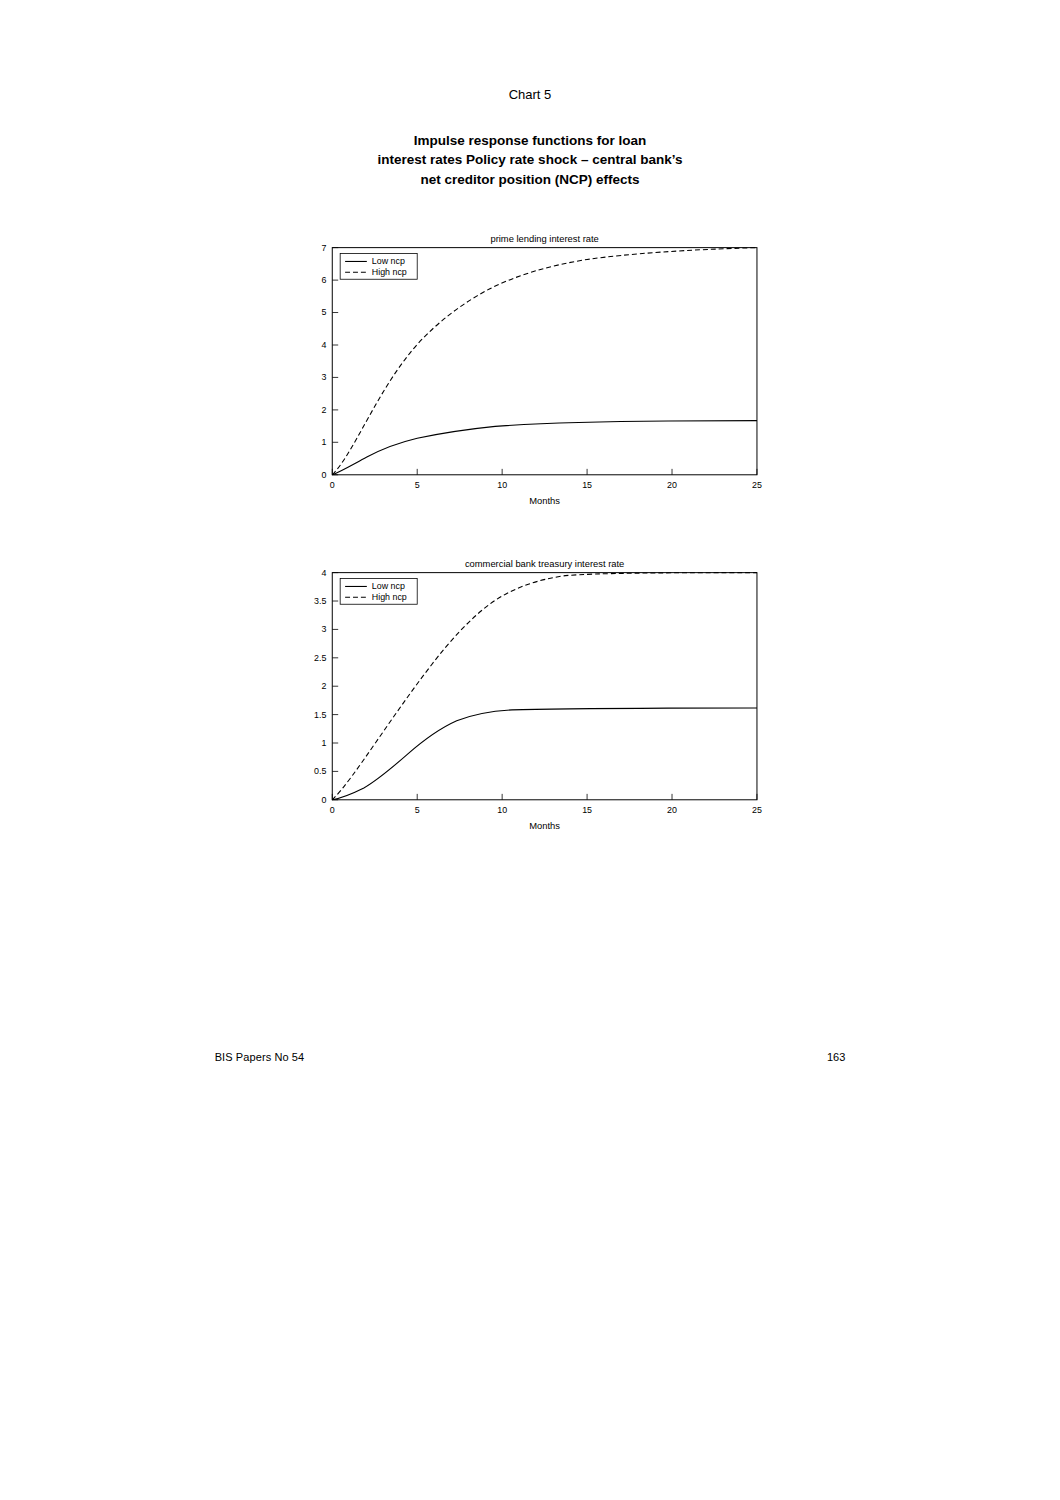Chart 5
Impulse response functions for loan
interest rates Policy rate shock – central bank’s
net creditor position (NCP) effects
prime lending interest rate 0 1 2 3 4 5 6 7 0 5 10 15 20 25 Months Low ncp High ncp
commercial bank treasury interest rate 0 0.5 1 1.5 2 2.5 3 3.5 4 0 5 10 15 20 25 Months Low ncp High ncp
BIS Papers No 54
163